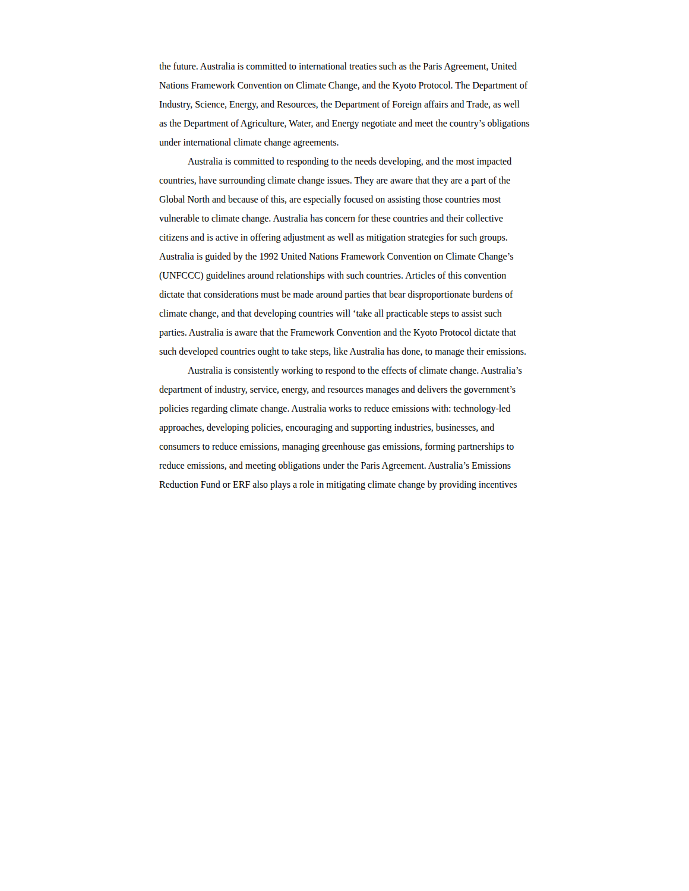the future. Australia is committed to international treaties such as the Paris Agreement, United Nations Framework Convention on Climate Change, and the Kyoto Protocol. The Department of Industry, Science, Energy, and Resources, the Department of Foreign affairs and Trade, as well as the Department of Agriculture, Water, and Energy negotiate and meet the country’s obligations under international climate change agreements.
Australia is committed to responding to the needs developing, and the most impacted countries, have surrounding climate change issues. They are aware that they are a part of the Global North and because of this, are especially focused on assisting those countries most vulnerable to climate change. Australia has concern for these countries and their collective citizens and is active in offering adjustment as well as mitigation strategies for such groups. Australia is guided by the 1992 United Nations Framework Convention on Climate Change’s (UNFCCC) guidelines around relationships with such countries. Articles of this convention dictate that considerations must be made around parties that bear disproportionate burdens of climate change, and that developing countries will ‘take all practicable steps to assist such parties. Australia is aware that the Framework Convention and the Kyoto Protocol dictate that such developed countries ought to take steps, like Australia has done, to manage their emissions.
Australia is consistently working to respond to the effects of climate change. Australia’s department of industry, service, energy, and resources manages and delivers the government’s policies regarding climate change. Australia works to reduce emissions with: technology-led approaches, developing policies, encouraging and supporting industries, businesses, and consumers to reduce emissions, managing greenhouse gas emissions, forming partnerships to reduce emissions, and meeting obligations under the Paris Agreement. Australia’s Emissions Reduction Fund or ERF also plays a role in mitigating climate change by providing incentives